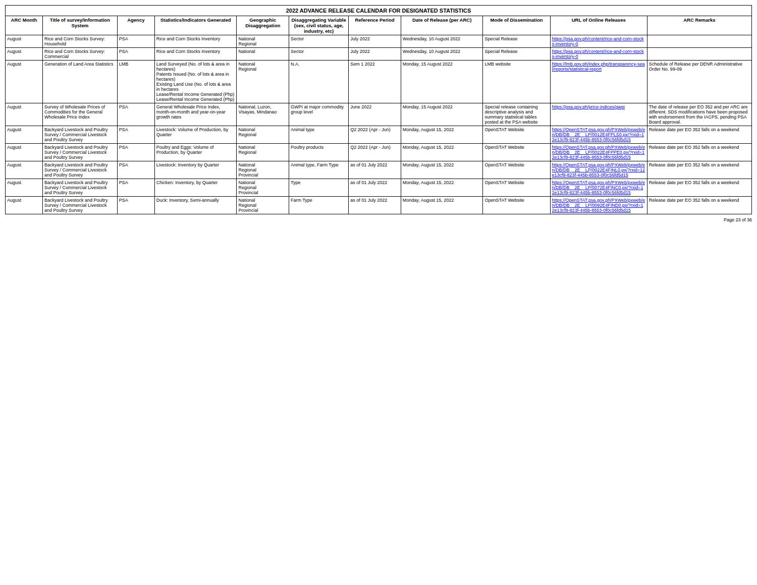2022 ADVANCE RELEASE CALENDAR FOR DESIGNATED STATISTICS
| ARC Month | Title of survey/Information System | Agency | Statistics/Indicators Generated | Geographic Disaggregation | Disaggregating Variable (sex, civil status, age, industry, etc) | Reference Period | Date of Release (per ARC) | Mode of Dissemination | URL of Online Releases | ARC Remarks |
| --- | --- | --- | --- | --- | --- | --- | --- | --- | --- | --- |
| August | Rice and Corn Stocks Survey: Household | PSA | Rice and Corn Stocks Inventory | National Regional | Sector | July 2022 | Wednesday, 10 August 2022 | Special Release | https://psa.gov.ph/content/rice-and-corn-stocks-inventory-0 | |
| August | Rice and Corn Stocks Survey: Commercial | PSA | Rice and Corn Stocks Inventory | National | Sector | July 2022 | Wednesday, 10 August 2022 | Special Release | https://psa.gov.ph/content/rice-and-corn-stocks-inventory-0 | |
| August | Generation of Land Area Statistics | LMB | Land Surveyed (No. of lots & area in hectares) Patents Issued (No. of lots & area in hectares) Existing Land Use (No. of lots & area in hectares Lease/Rental Income Generated (Php) Lease/Rental Income Generated (Php) | National Regional | N.A. | Sem 1 2022 | Monday, 15 August 2022 | LMB website | https://lmb.gov.ph/index.php/transparency-seal/reports/statistical-report | Schedule of Release per DENR Administrative Order No. 99-09 |
| August | Survey of Wholesale Prices of Commodities for the General Wholesale Price Index | PSA | General Wholesale Price Index, month-on-month and year-on-year growth rates | National, Luzon, Visayas, Mindanao | GWPI at major commodity group level | June 2022 | Monday, 15 August 2022 | Special release containing descriptive analysis and summary statistical tables posted at the PSA website | https://psa.gov.ph/price-indices/gwpi | The date of release per EO 352 and per ARC are different. SDS modifications have been proposed with endorsement from the IACPS, pending PSA Board approval. |
| August | Backyard Livestock and Poultry Survey / Commercial Livestock and Poultry Survey | PSA | Livestock: Volume of Production, by Quarter | National Regional | Animal type | Q2 2022 (Apr - Jun) | Monday, August 15, 2022 | OpenSTAT Website | https://OpenSTAT.psa.gov.ph/PXWeb/pxweb/en/DB/DB__2E__LP/0012E4FPLS0.px/?rxid=12e13cf9-823f-445b-8553-0f0c56fd5d15 | Release date per EO 352 falls on a weekend |
| August | Backyard Livestock and Poultry Survey / Commercial Livestock and Poultry Survey | PSA | Poultry and Eggs: Volume of Production, by Quarter | National Regional | Poultry products | Q2 2022 (Apr - Jun) | Monday, August 15, 2022 | OpenSTAT Website | https://OpenSTAT.psa.gov.ph/PXWeb/pxweb/en/DB/DB__2E__LP/0022E4FPPE0.px/?rxid=12e13cf9-823f-445b-8553-0f0c56fd5d15 | Release date per EO 352 falls on a weekend |
| August | Backyard Livestock and Poultry Survey / Commercial Livestock and Poultry Survey | PSA | Livestock: Inventory by Quarter | National Regional Provincial | Animal type, Farm Type | as of 01 July 2022 | Monday, August 15, 2022 | OpenSTAT Website | https://OpenSTAT.psa.gov.ph/PXWeb/pxweb/en/DB/DB__2E__LP/0022E4FINL0.px/?rxid=12e13cf9-823f-445b-8553-0f0c56fd5d15 | Release date per EO 352 falls on a weekend |
| August | Backyard Livestock and Poultry Survey / Commercial Livestock and Poultry Survey | PSA | Chicken: Inventory, by Quarter | National Regional Provincial | Type | as of 01 July 2022 | Monday, August 15, 2022 | OpenSTAT Website | https://OpenSTAT.psa.gov.ph/PXWeb/pxweb/en/DB/DB__2E__LP/0072E4FINC0.px/?rxid=12e13cf9-823f-445b-8553-0f0c56fd5d15 | Release date per EO 352 falls on a weekend |
| August | Backyard Livestock and Poultry Survey / Commercial Livestock and Poultry Survey | PSA | Duck: Inventory, Semi-annually | National Regional Provincial | Farm Type | as of 01 July 2022 | Monday, August 15, 2022 | OpenSTAT Website | https://OpenSTAT.psa.gov.ph/PXWeb/pxweb/en/DB/DB__2E__LP/0092E4FIND0.px/?rxid=12e13cf9-823f-445b-8553-0f0c56fd5d15 | Release date per EO 352 falls on a weekend |
Page 23 of 36